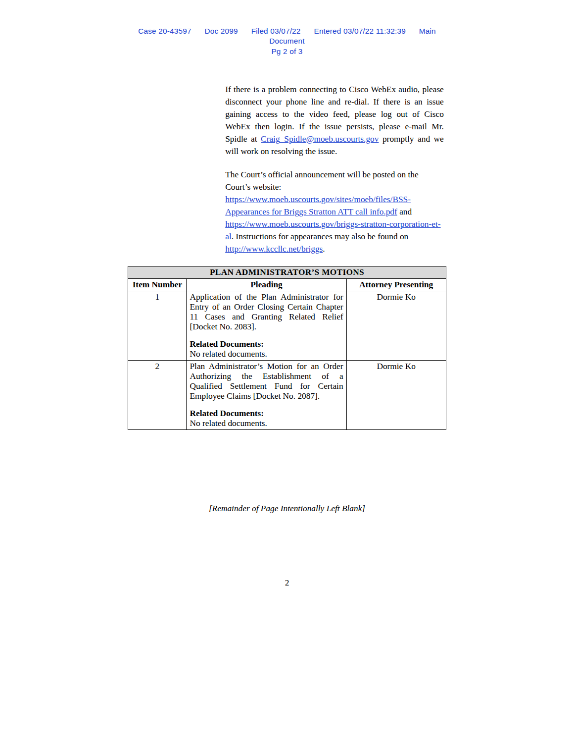Case 20-43597 Doc 2099 Filed 03/07/22 Entered 03/07/22 11:32:39 Main Document
Pg 2 of 3
If there is a problem connecting to Cisco WebEx audio, please disconnect your phone line and re-dial. If there is an issue gaining access to the video feed, please log out of Cisco WebEx then login. If the issue persists, please e-mail Mr. Spidle at Craig_Spidle@moeb.uscourts.gov promptly and we will work on resolving the issue.
The Court’s official announcement will be posted on the Court’s website: https://www.moeb.uscourts.gov/sites/moeb/files/BSS-Appearances for Briggs Stratton ATT call info.pdf and https://www.moeb.uscourts.gov/briggs-stratton-corporation-et-al. Instructions for appearances may also be found on http://www.kccllc.net/briggs.
PLAN ADMINISTRATOR’S MOTIONS
| Item Number | Pleading | Attorney Presenting |
| --- | --- | --- |
| 1 | Application of the Plan Administrator for Entry of an Order Closing Certain Chapter 11 Cases and Granting Related Relief [Docket No. 2083]. Related Documents: No related documents. | Dormie Ko |
| 2 | Plan Administrator’s Motion for an Order Authorizing the Establishment of a Qualified Settlement Fund for Certain Employee Claims [Docket No. 2087]. Related Documents: No related documents. | Dormie Ko |
[Remainder of Page Intentionally Left Blank]
2